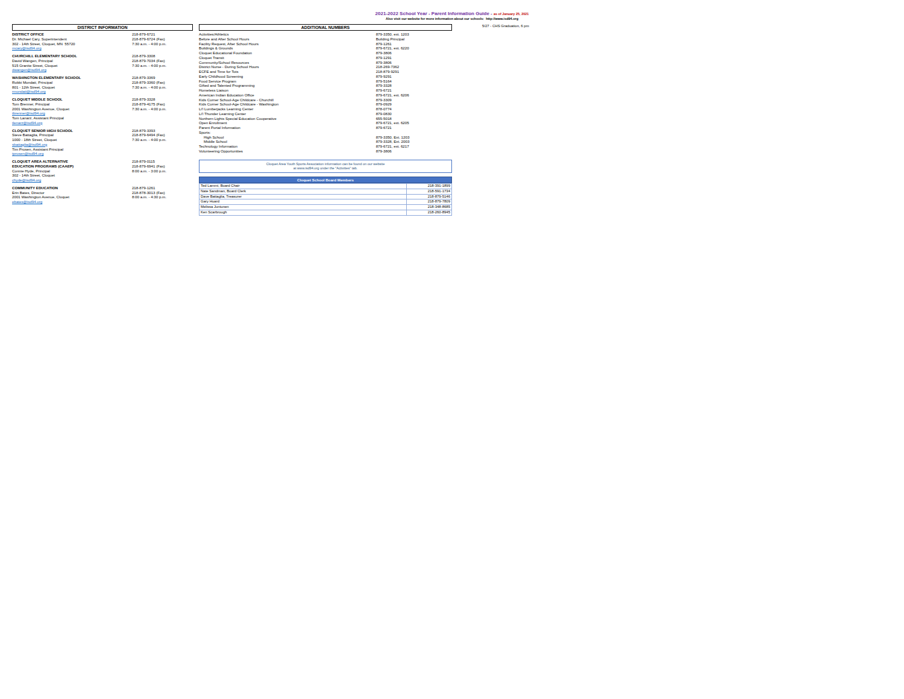2021-2022 School Year - Parent Information Guide - as of January 25, 2021
Also visit our website for more information about our schools: http://www.isd94.org
DISTRICT INFORMATION
| DISTRICT OFFICE | 218-879-6721 |
| Dr. Michael Cary, Superintendent | 218-879-6724 (Fax) |
| 302 - 14th Street, Cloquet, MN 55720 | 7:30 a.m. - 4:00 p.m. |
| mcary@isd94.org | |
| CHURCHILL ELEMENTARY SCHOOL | 218-879-3308 |
| David Wangen, Principal | 218-879-7034 (Fax) |
| 515 Granite Street, Cloquet | 7:30 a.m. - 4:00 p.m. |
| dwangen@isd94.org | |
| WASHINGTON ELEMENTARY SCHOOL | 218-879-3369 |
| Robbi Mondati, Principal | 218-879-3360 (Fax) |
| 801 - 12th Street, Cloquet | 7:30 a.m. - 4:00 p.m. |
| rmondati@isd94.org | |
| CLOQUET MIDDLE SCHOOL | 218-879-3328 |
| Tom Brenner, Principal | 218-879-4175 (Fax) |
| 2001 Washington Avenue, Cloquet | 7:30 a.m. - 4:00 p.m. |
| tbrenner@isd94.org | |
| Tom Lanarz, Assistant Principal | |
| tlenarz@isd94.org | |
| CLOQUET SENIOR HIGH SCHOOL | 218-879-3393 |
| Steve Battaglia, Principal | 218-879-6494 (Fax) |
| 1000 - 18th Street, Cloquet | 7:30 a.m. - 4:00 p.m. |
| sbattaglia@isd94.org | |
| Tim Prosen, Assistant Principal | |
| tprosen@isd94.org | |
| CLOQUET AREA ALTERNATIVE | 218-879-0115 |
| EDUCATION PROGRAMS (CAAEP) | 218-879-6941 (Fax) |
| Connie Hyde, Principal | 8:00 a.m. - 3:00 p.m. |
| 302 - 14th Street, Cloquet | |
| chyde@isd94.org | |
| COMMUNITY EDUCATION | 218-879-1261 |
| Erin Bates, Director | 218-878-3013 (Fax) |
| 2001 Washington Avenue, Cloquet | 8:00 a.m. - 4:30 p.m. |
| ebates@isd94.org | |
ADDITIONAL NUMBERS
| Activities/Athletics | 879-3350, ext. 1203 |
| Before and After School Hours | Building Principal |
| Facility Request, After School Hours | 879-1261 |
| Buildings & Grounds | 879-6721, ext. 6220 |
| Cloquet Educational Foundation | 879-3806 |
| Cloquet Transit | 879-1291 |
| Community/School Resources | 879-3806 |
| District Nurse - During School Hours | 218-269-7362 |
| ECFE and Time for Tots | 218-879-9291 |
| Early Childhood Screening | 879-9291 |
| Food Service Program | 879-5164 |
| Gifted and Talented Programming | 879-3328 |
| Homeless Liaison | 879-6721 |
| American Indian Education Office | 879-6721, ext. 6206 |
| Kids Corner School-Age Childcare - Churchill | 879-3309 |
| Kids Corner School-Age Childcare - Washington | 879-0929 |
| Li'l Lumberjacks Learning Center | 878-0774 |
| Li'l Thunder Learning Center | 879-0830 |
| Northern Lights Special Education Cooperative | 655-5018 |
| Open Enrollment | 879-6721, ext. 6205 |
| Parent Portal Information | 879-6721 |
| Sports: | |
| High School | 879-3350, Ext. 1203 |
| Middle School | 879-3328, Ext. 2003 |
| Technology Information | 879-6721, ext. 6217 |
| Volunteering Opportunities | 879-3806 |
Cloquet Area Youth Sports Association information can be found on our website
at www.isd94.org under the "Activities" tab.
Cloquet School Board Members
| Ted Lammi, Board Chair | 218-391-1899 |
| Nate Sandman, Board Clerk | 218-591-1734 |
| Dave Battaglia, Treasurer | 218-879-5146 |
| Gary Huard | 218-879-7809 |
| Melissa Juntunen | 218-348-8685 |
| Ken Scarbrough | 218-260-8945 |
5/27 - CHS Graduation, 6 pm